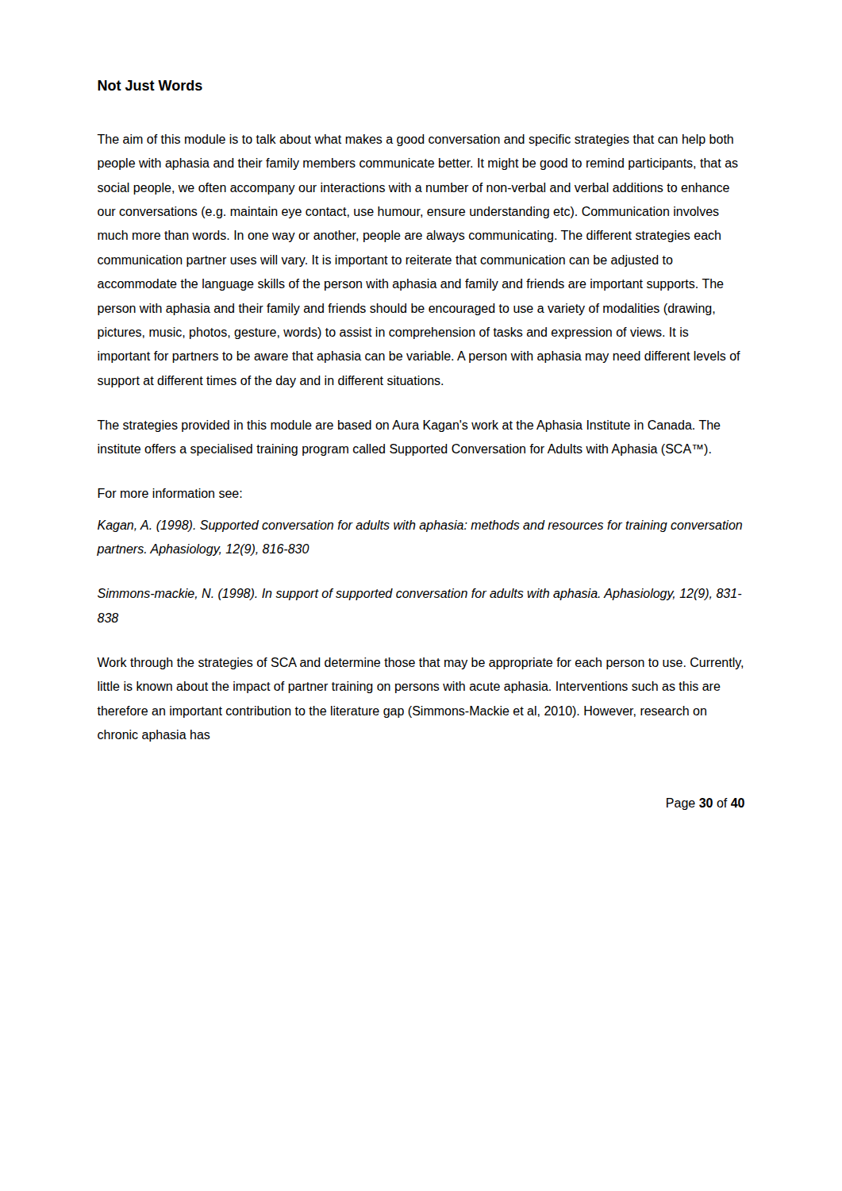Not Just Words
The aim of this module is to talk about what makes a good conversation and specific strategies that can help both people with aphasia and their family members communicate better. It might be good to remind participants, that as social people, we often accompany our interactions with a number of non-verbal and verbal additions to enhance our conversations (e.g. maintain eye contact, use humour, ensure understanding etc). Communication involves much more than words. In one way or another, people are always communicating. The different strategies each communication partner uses will vary. It is important to reiterate that communication can be adjusted to accommodate the language skills of the person with aphasia and family and friends are important supports. The person with aphasia and their family and friends should be encouraged to use a variety of modalities (drawing, pictures, music, photos, gesture, words) to assist in comprehension of tasks and expression of views. It is important for partners to be aware that aphasia can be variable. A person with aphasia may need different levels of support at different times of the day and in different situations.
The strategies provided in this module are based on Aura Kagan's work at the Aphasia Institute in Canada. The institute offers a specialised training program called Supported Conversation for Adults with Aphasia (SCA™).
For more information see:
Kagan, A. (1998). Supported conversation for adults with aphasia: methods and resources for training conversation partners. Aphasiology, 12(9), 816-830
Simmons-mackie, N. (1998). In support of supported conversation for adults with aphasia. Aphasiology, 12(9), 831-838
Work through the strategies of SCA and determine those that may be appropriate for each person to use. Currently, little is known about the impact of partner training on persons with acute aphasia. Interventions such as this are therefore an important contribution to the literature gap (Simmons-Mackie et al, 2010). However, research on chronic aphasia has
Page 30 of 40